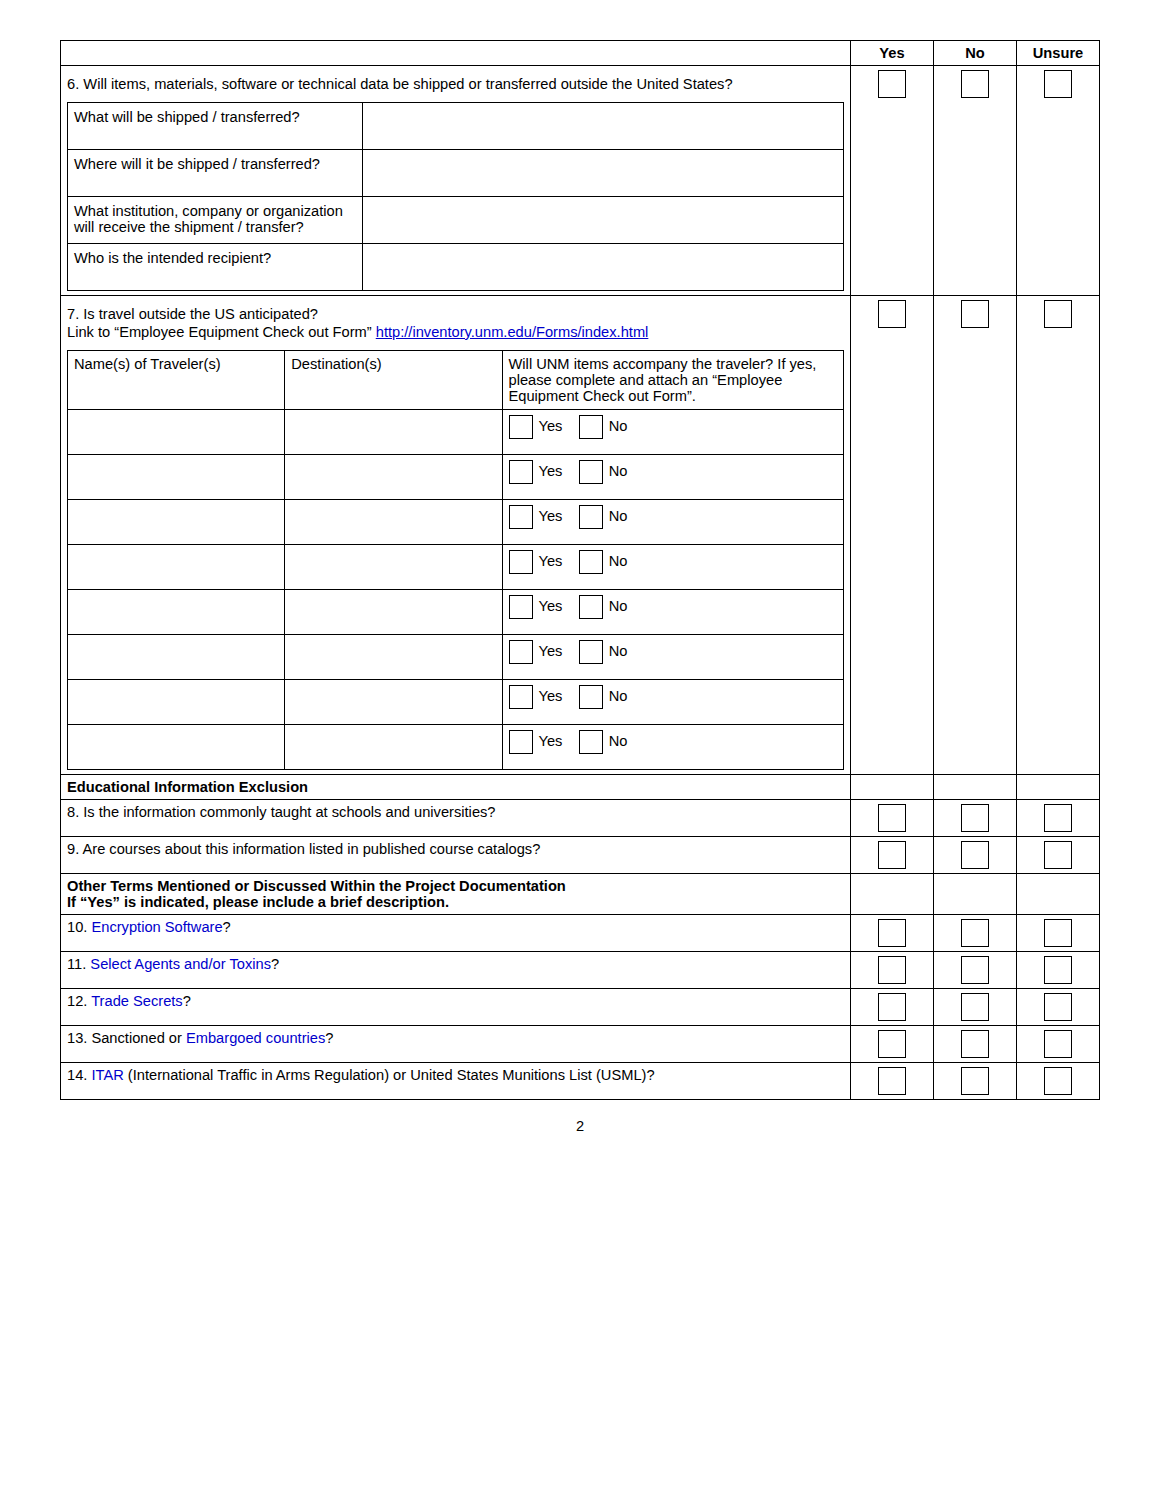| | Yes | No | Unsure |
| --- | --- | --- | --- |
| 6. Will items, materials, software or technical data be shipped or transferred outside the United States? / What will be shipped / transferred? / / / Where will it be shipped / transferred? / / / What institution, company or organization will receive the shipment / transfer? / / / Who is the intended recipient? / / | | | |
| 7. Is travel outside the US anticipated? Link to “Employee Equipment Check out Form” http://inventory.unm.edu/Forms/index.html / Name(s) of Traveler(s) / Destination(s) / Will UNM items accompany the traveler? If yes, please complete and attach an “Employee Equipment Check out Form”. / / / / Yes No / / / / Yes No / / / / Yes No / / / / Yes No / / / / Yes No / / / / Yes No / / / / Yes No / / / / Yes No / | | | |
| Educational Information Exclusion | | | |
| 8. Is the information commonly taught at schools and universities? | | | |
| 9. Are courses about this information listed in published course catalogs? | | | |
| Other Terms Mentioned or Discussed Within the Project Documentation If “Yes” is indicated, please include a brief description. | | | |
| 10. Encryption Software ? | | | |
| 11. Select Agents and/or Toxins ? | | | |
| 12. Trade Secrets ? | | | |
| 13. Sanctioned or Embargoed countries ? | | | |
| 14. ITAR (International Traffic in Arms Regulation) or United States Munitions List (USML)? | | | |
2